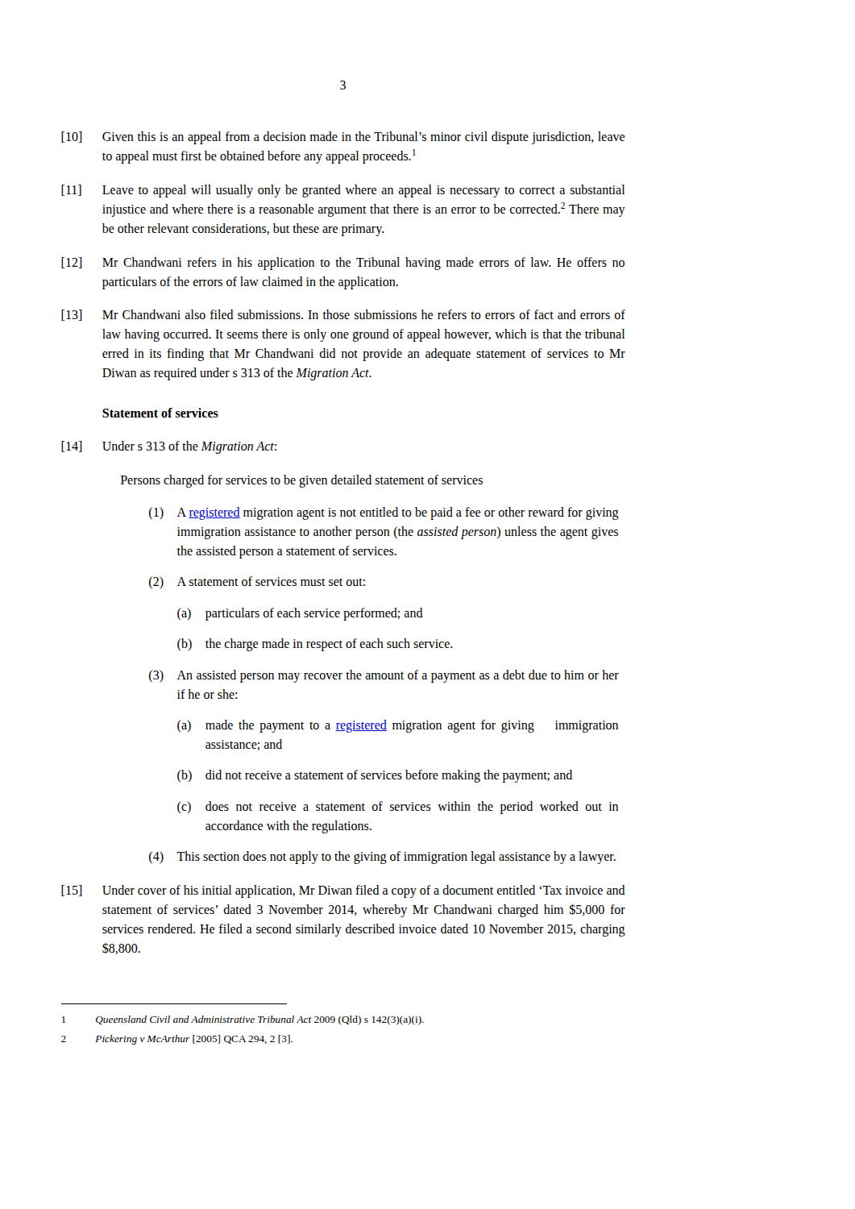3
[10]
Given this is an appeal from a decision made in the Tribunal’s minor civil dispute jurisdiction, leave to appeal must first be obtained before any appeal proceeds.1
[11]
Leave to appeal will usually only be granted where an appeal is necessary to correct a substantial injustice and where there is a reasonable argument that there is an error to be corrected.2 There may be other relevant considerations, but these are primary.
[12]
Mr Chandwani refers in his application to the Tribunal having made errors of law. He offers no particulars of the errors of law claimed in the application.
[13]
Mr Chandwani also filed submissions. In those submissions he refers to errors of fact and errors of law having occurred. It seems there is only one ground of appeal however, which is that the tribunal erred in its finding that Mr Chandwani did not provide an adequate statement of services to Mr Diwan as required under s 313 of the Migration Act.
Statement of services
[14]
Under s 313 of the Migration Act:
Persons charged for services to be given detailed statement of services
(1)
A registered migration agent is not entitled to be paid a fee or other reward for giving immigration assistance to another person (the assisted person) unless the agent gives the assisted person a statement of services.
(2)
A statement of services must set out:
(a)
particulars of each service performed; and
(b)
the charge made in respect of each such service.
(3)
An assisted person may recover the amount of a payment as a debt due to him or her if he or she:
(a)
made the payment to a registered migration agent for giving immigration assistance; and
(b)
did not receive a statement of services before making the payment; and
(c)
does not receive a statement of services within the period worked out in accordance with the regulations.
(4)
This section does not apply to the giving of immigration legal assistance by a lawyer.
[15]
Under cover of his initial application, Mr Diwan filed a copy of a document entitled ‘Tax invoice and statement of services’ dated 3 November 2014, whereby Mr Chandwani charged him $5,000 for services rendered. He filed a second similarly described invoice dated 10 November 2015, charging $8,800.
1
Queensland Civil and Administrative Tribunal Act 2009 (Qld) s 142(3)(a)(i).
2
Pickering v McArthur [2005] QCA 294, 2 [3].